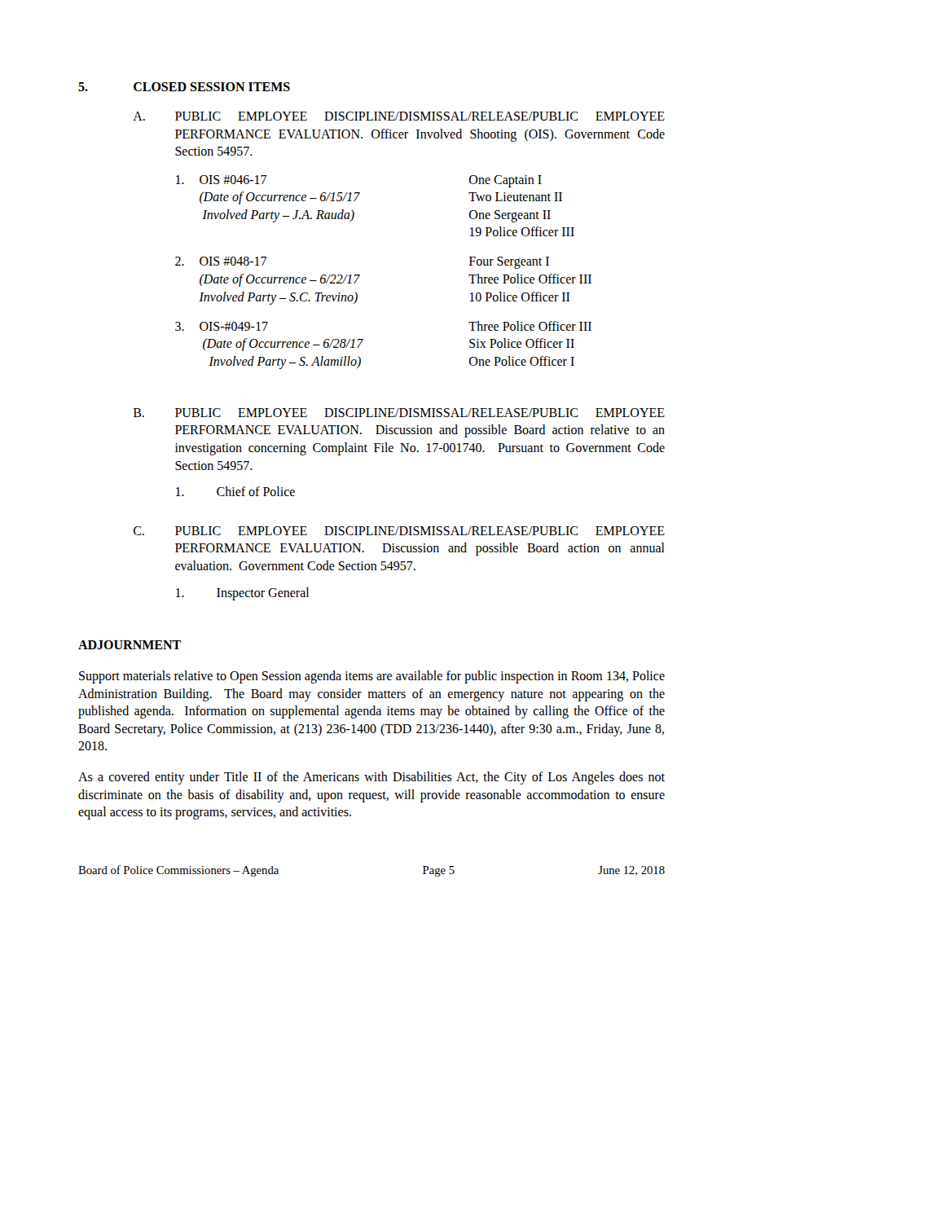5.
CLOSED SESSION ITEMS
A.
PUBLIC EMPLOYEE DISCIPLINE/DISMISSAL/RELEASE/PUBLIC EMPLOYEE PERFORMANCE EVALUATION. Officer Involved Shooting (OIS). Government Code Section 54957.
| 1. | OIS #046-17 (Date of Occurrence – 6/15/17 Involved Party – J.A. Rauda) | One Captain I Two Lieutenant II One Sergeant II 19 Police Officer III |
| 2. | OIS #048-17 (Date of Occurrence – 6/22/17 Involved Party – S.C. Trevino) | Four Sergeant I Three Police Officer III 10 Police Officer II |
| 3. | OIS-#049-17 (Date of Occurrence – 6/28/17 Involved Party – S. Alamillo) | Three Police Officer III Six Police Officer II One Police Officer I |
B.
PUBLIC EMPLOYEE DISCIPLINE/DISMISSAL/RELEASE/PUBLIC EMPLOYEE PERFORMANCE EVALUATION. Discussion and possible Board action relative to an investigation concerning Complaint File No. 17-001740. Pursuant to Government Code Section 54957.
1.
Chief of Police
C.
PUBLIC EMPLOYEE DISCIPLINE/DISMISSAL/RELEASE/PUBLIC EMPLOYEE PERFORMANCE EVALUATION. Discussion and possible Board action on annual evaluation. Government Code Section 54957.
1.
Inspector General
ADJOURNMENT
Support materials relative to Open Session agenda items are available for public inspection in Room 134, Police Administration Building. The Board may consider matters of an emergency nature not appearing on the published agenda. Information on supplemental agenda items may be obtained by calling the Office of the Board Secretary, Police Commission, at (213) 236-1400 (TDD 213/236-1440), after 9:30 a.m., Friday, June 8, 2018.
As a covered entity under Title II of the Americans with Disabilities Act, the City of Los Angeles does not discriminate on the basis of disability and, upon request, will provide reasonable accommodation to ensure equal access to its programs, services, and activities.
Board of Police Commissioners – Agenda
Page 5
June 12, 2018